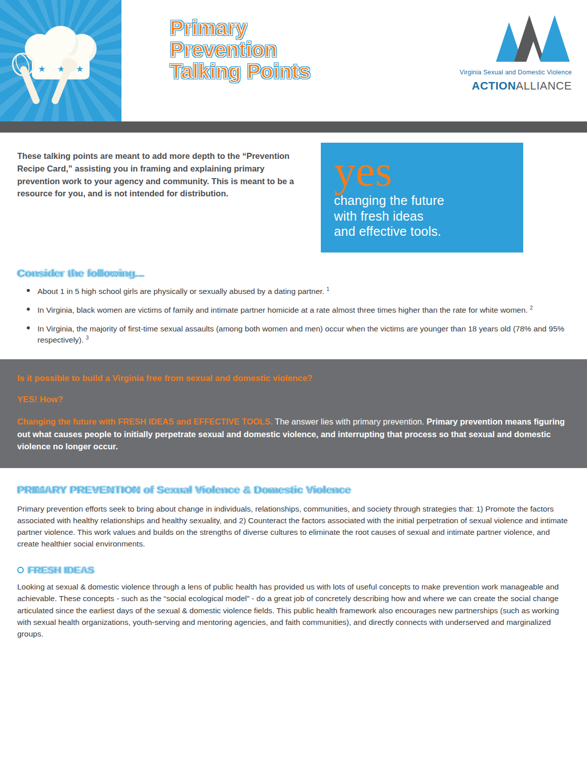★★★
Primary
Prevention
Talking Points
Virginia Sexual and Domestic Violence ACTION ALLIANCE
These talking points are meant to add more depth to the “Prevention Recipe Card,” assisting you in framing and explaining primary prevention work to your agency and community. This is meant to be a resource for you, and is not intended for distribution.
yes
changing the future
with fresh ideas
and effective tools.
Consider the following...
About 1 in 5 high school girls are physically or sexually abused by a dating partner. 1
In Virginia, black women are victims of family and intimate partner homicide at a rate almost three times higher than the rate for white women. 2
In Virginia, the majority of first-time sexual assaults (among both women and men) occur when the victims are younger than 18 years old (78% and 95% respectively). 3
Is it possible to build a Virginia free from sexual and domestic violence?
YES! How?
Changing the future with FRESH IDEAS and EFFECTIVE TOOLS. The answer lies with primary prevention. Primary prevention means figuring out what causes people to initially perpetrate sexual and domestic violence, and interrupting that process so that sexual and domestic violence no longer occur.
PRIMARY PREVENTION of Sexual Violence & Domestic Violence
Primary prevention efforts seek to bring about change in individuals, relationships, communities, and society through strategies that: 1) Promote the factors associated with healthy relationships and healthy sexuality, and 2) Counteract the factors associated with the initial perpetration of sexual violence and intimate partner violence. This work values and builds on the strengths of diverse cultures to eliminate the root causes of sexual and intimate partner violence, and create healthier social environments.
FRESH IDEAS
Looking at sexual & domestic violence through a lens of public health has provided us with lots of useful concepts to make prevention work manageable and achievable. These concepts - such as the “social ecological model” - do a great job of concretely describing how and where we can create the social change articulated since the earliest days of the sexual & domestic violence fields. This public health framework also encourages new partnerships (such as working with sexual health organizations, youth-serving and mentoring agencies, and faith communities), and directly connects with underserved and marginalized groups.